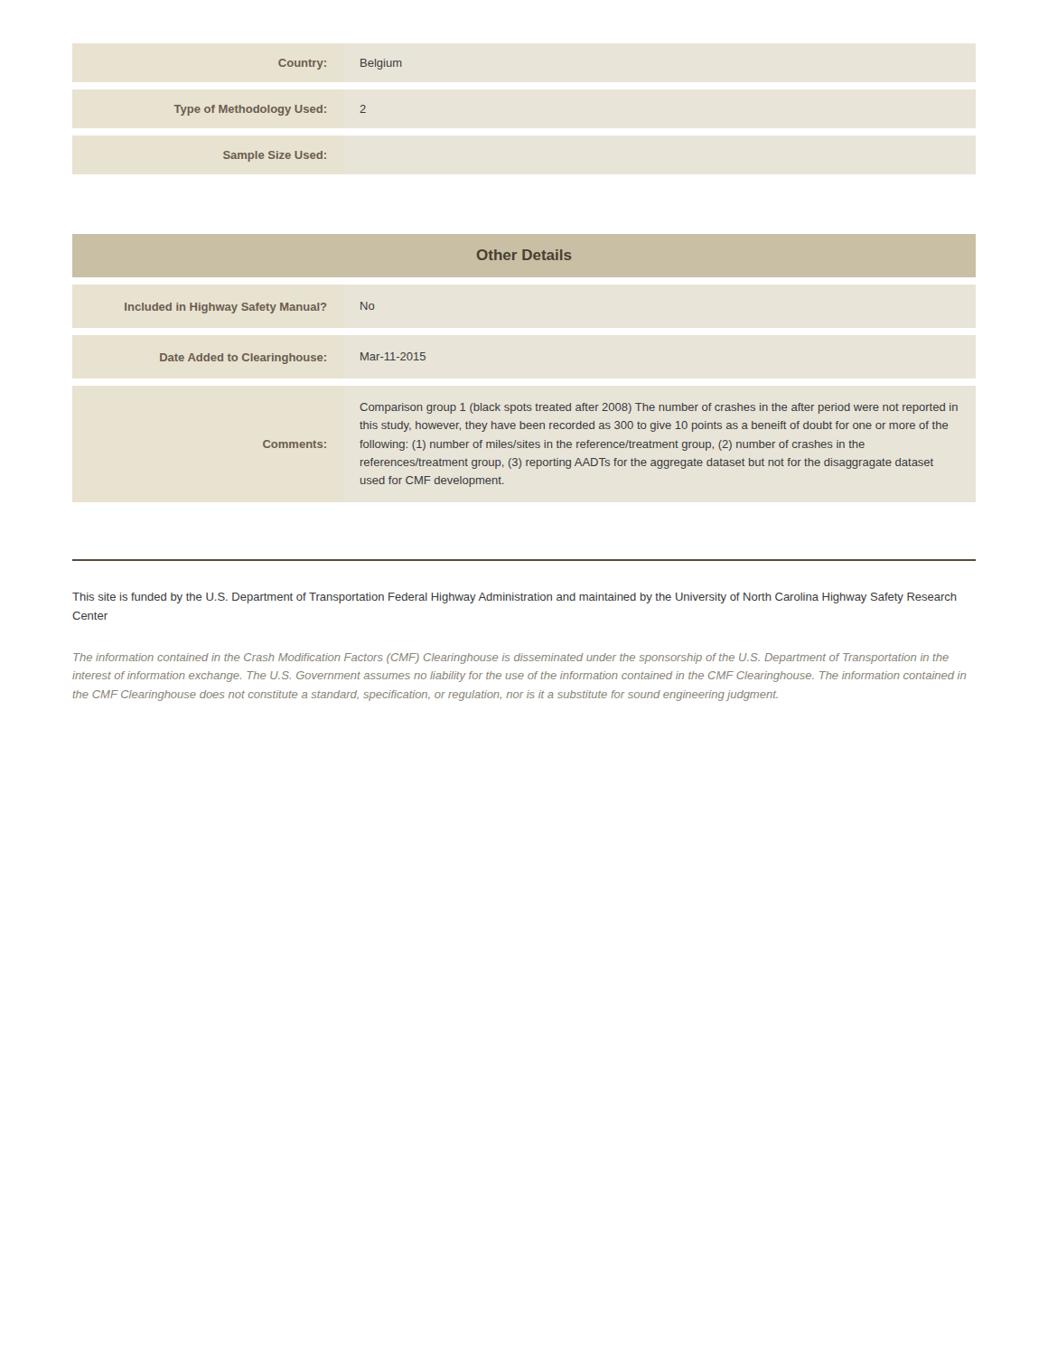| Country: | Belgium |
| Type of Methodology Used: | 2 |
| Sample Size Used: | |
| Other Details |
| Included in Highway Safety Manual? | No |
| Date Added to Clearinghouse: | Mar-11-2015 |
| Comments: | Comparison group 1 (black spots treated after 2008) The number of crashes in the after period were not reported in this study, however, they have been recorded as 300 to give 10 points as a beneift of doubt for one or more of the following: (1) number of miles/sites in the reference/treatment group, (2) number of crashes in the references/treatment group, (3) reporting AADTs for the aggregate dataset but not for the disaggragate dataset used for CMF development. |
This site is funded by the U.S. Department of Transportation Federal Highway Administration and maintained by the University of North Carolina Highway Safety Research Center
The information contained in the Crash Modification Factors (CMF) Clearinghouse is disseminated under the sponsorship of the U.S. Department of Transportation in the interest of information exchange. The U.S. Government assumes no liability for the use of the information contained in the CMF Clearinghouse. The information contained in the CMF Clearinghouse does not constitute a standard, specification, or regulation, nor is it a substitute for sound engineering judgment.